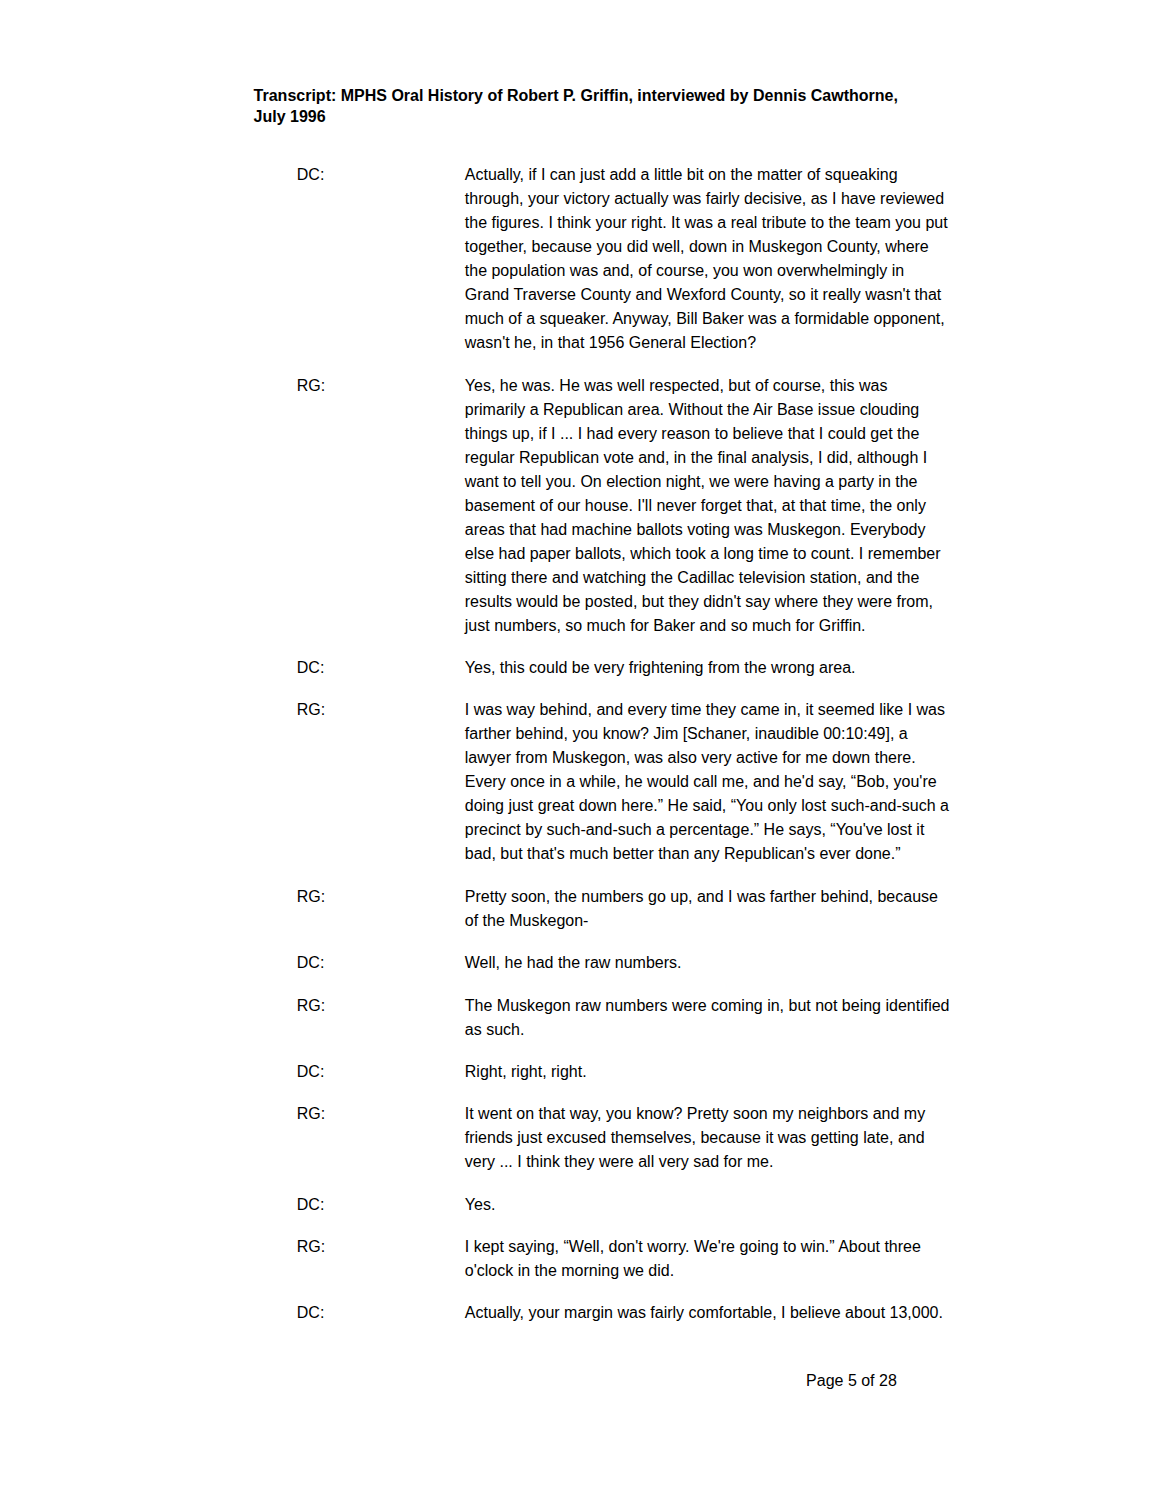Transcript: MPHS Oral History of Robert P. Griffin, interviewed by Dennis Cawthorne, July 1996
| DC: | Actually, if I can just add a little bit on the matter of squeaking through, your victory actually was fairly decisive, as I have reviewed the figures. I think your right. It was a real tribute to the team you put together, because you did well, down in Muskegon County, where the population was and, of course, you won overwhelmingly in Grand Traverse County and Wexford County, so it really wasn't that much of a squeaker. Anyway, Bill Baker was a formidable opponent, wasn't he, in that 1956 General Election? |
| RG: | Yes, he was. He was well respected, but of course, this was primarily a Republican area. Without the Air Base issue clouding things up, if I ... I had every reason to believe that I could get the regular Republican vote and, in the final analysis, I did, although I want to tell you. On election night, we were having a party in the basement of our house. I'll never forget that, at that time, the only areas that had machine ballots voting was Muskegon. Everybody else had paper ballots, which took a long time to count. I remember sitting there and watching the Cadillac television station, and the results would be posted, but they didn't say where they were from, just numbers, so much for Baker and so much for Griffin. |
| DC: | Yes, this could be very frightening from the wrong area. |
| RG: | I was way behind, and every time they came in, it seemed like I was farther behind, you know? Jim [Schaner, inaudible 00:10:49], a lawyer from Muskegon, was also very active for me down there. Every once in a while, he would call me, and he'd say, “Bob, you're doing just great down here.” He said, “You only lost such-and-such a precinct by such-and-such a percentage.” He says, “You've lost it bad, but that's much better than any Republican's ever done.” |
| RG: | Pretty soon, the numbers go up, and I was farther behind, because of the Muskegon- |
| DC: | Well, he had the raw numbers. |
| RG: | The Muskegon raw numbers were coming in, but not being identified as such. |
| DC: | Right, right, right. |
| RG: | It went on that way, you know? Pretty soon my neighbors and my friends just excused themselves, because it was getting late, and very ... I think they were all very sad for me. |
| DC: | Yes. |
| RG: | I kept saying, “Well, don't worry. We're going to win.” About three o'clock in the morning we did. |
| DC: | Actually, your margin was fairly comfortable, I believe about 13,000. |
Page 5 of 28